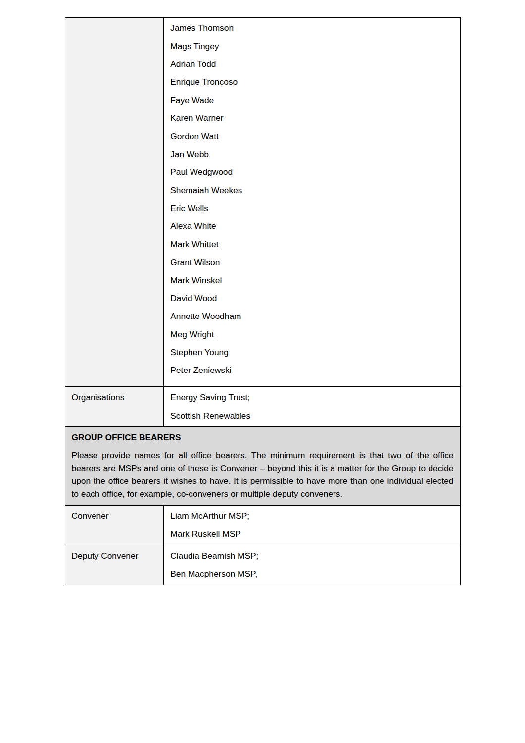| | James Thomson Mags Tingey Adrian Todd Enrique Troncoso Faye Wade Karen Warner Gordon Watt Jan Webb Paul Wedgwood Shemaiah Weekes Eric Wells Alexa White Mark Whittet Grant Wilson Mark Winskel David Wood Annette Woodham Meg Wright Stephen Young Peter Zeniewski |
| Organisations | Energy Saving Trust; Scottish Renewables |
| GROUP OFFICE BEARERS Please provide names for all office bearers. The minimum requirement is that two of the office bearers are MSPs and one of these is Convener – beyond this it is a matter for the Group to decide upon the office bearers it wishes to have. It is permissible to have more than one individual elected to each office, for example, co-conveners or multiple deputy conveners. |
| Convener | Liam McArthur MSP; Mark Ruskell MSP |
| Deputy Convener | Claudia Beamish MSP; Ben Macpherson MSP, |